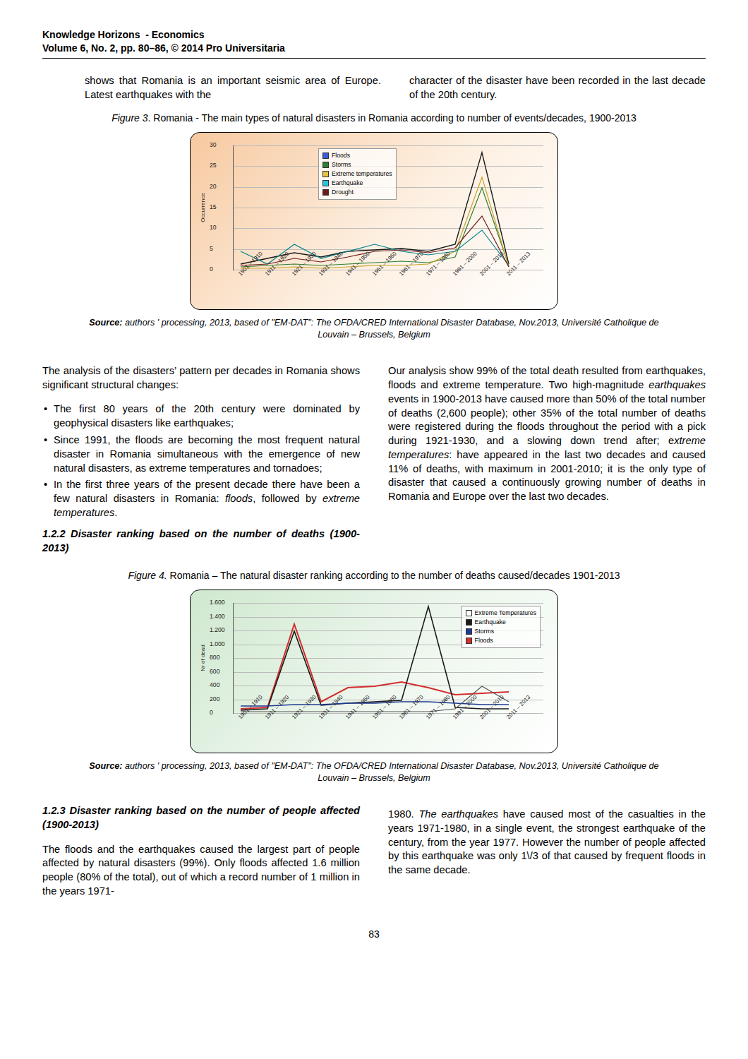Knowledge Horizons - Economics
Volume 6, No. 2, pp. 80–86, © 2014 Pro Universitaria
shows that Romania is an important seismic area of Europe. Latest earthquakes with the
character of the disaster have been recorded in the last decade of the 20th century.
Figure 3. Romania - The main types of natural disasters in Romania according to number of events/decades, 1900-2013
Occurrence
30
25
20
15
10
5
0
Floods
Storms
Extreme temperatures
Earthquake
Drought
1901 – 1910
1911 – 1920
1921 – 1930
1931 – 1940
1941 – 1950
1951 – 1960
1961 – 1970
1971 – 1980
1991 – 2000
2001 – 2010
2011 – 2013
Source: authors ' processing, 2013, based of "EM-DAT": The OFDA/CRED International Disaster Database, Nov.2013, Université Catholique de Louvain – Brussels, Belgium
The analysis of the disasters’ pattern per decades in Romania shows significant structural changes:
The first 80 years of the 20th century were dominated by geophysical disasters like earthquakes;
Since 1991, the floods are becoming the most frequent natural disaster in Romania simultaneous with the emergence of new natural disasters, as extreme temperatures and tornadoes;
In the first three years of the present decade there have been a few natural disasters in Romania: floods, followed by extreme temperatures.
1.2.2 Disaster ranking based on the number of deaths (1900-2013)
Our analysis show 99% of the total death resulted from earthquakes, floods and extreme temperature. Two high-magnitude earthquakes events in 1900-2013 have caused more than 50% of the total number of deaths (2,600 people); other 35% of the total number of deaths were registered during the floods throughout the period with a pick during 1921-1930, and a slowing down trend after; extreme temperatures: have appeared in the last two decades and caused 11% of deaths, with maximum in 2001-2010; it is the only type of disaster that caused a continuously growing number of deaths in Romania and Europe over the last two decades.
Figure 4. Romania – The natural disaster ranking according to the number of deaths caused/decades 1901-2013
Nr of dead
1.600
1.400
1.200
1.000
800
600
400
200
0
Extreme Temperatures
Earthquake
Storms
Floods
1901 – 1910
1911 – 1920
1921 – 1930
1931 – 1940
1941 – 1950
1951 – 1960
1961 – 1970
1971 – 1980
1991 – 2000
2001 – 2010
2011 – 2013
Source: authors ' processing, 2013, based of "EM-DAT": The OFDA/CRED International Disaster Database, Nov.2013, Université Catholique de Louvain – Brussels, Belgium
1.2.3 Disaster ranking based on the number of people affected (1900-2013)
The floods and the earthquakes caused the largest part of people affected by natural disasters (99%). Only floods affected 1.6 million people (80% of the total), out of which a record number of 1 million in the years 1971-
1980. The earthquakes have caused most of the casualties in the years 1971-1980, in a single event, the strongest earthquake of the century, from the year 1977. However the number of people affected by this earthquake was only 1\/3 of that caused by frequent floods in the same decade.
83